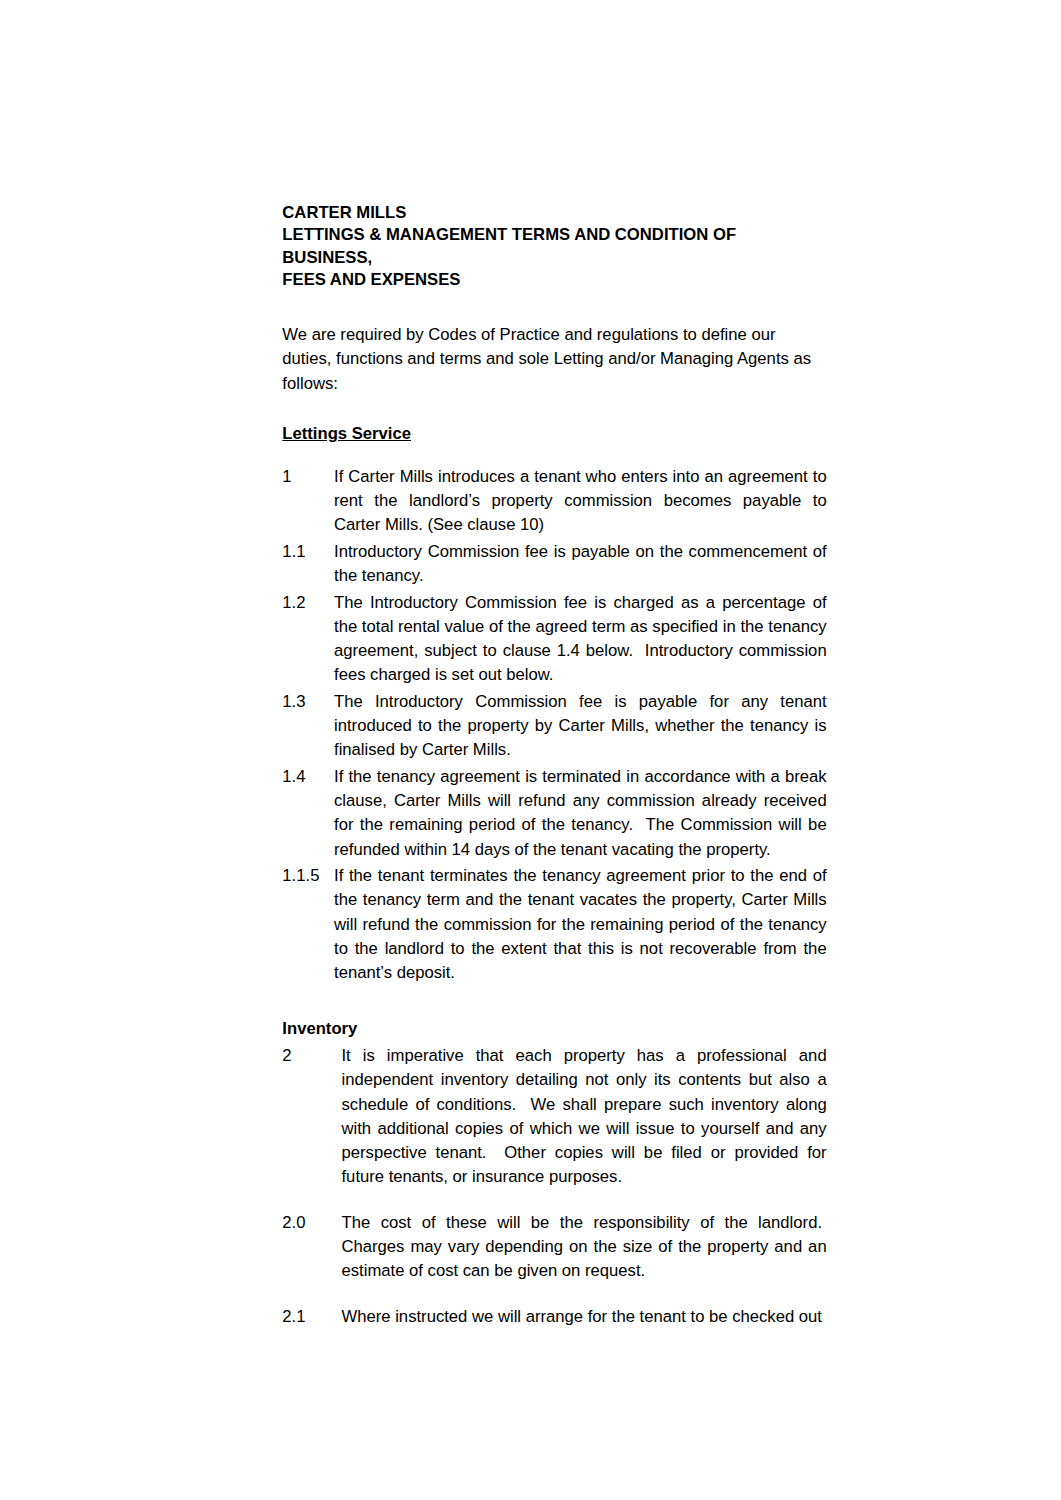CARTER MILLS
LETTINGS & MANAGEMENT TERMS AND CONDITION OF BUSINESS,
FEES AND EXPENSES
We are required by Codes of Practice and regulations to define our duties, functions and terms and sole Letting and/or Managing Agents as follows:
Lettings Service
1 If Carter Mills introduces a tenant who enters into an agreement to rent the landlord’s property commission becomes payable to Carter Mills. (See clause 10)
1.1 Introductory Commission fee is payable on the commencement of the tenancy.
1.2 The Introductory Commission fee is charged as a percentage of the total rental value of the agreed term as specified in the tenancy agreement, subject to clause 1.4 below. Introductory commission fees charged is set out below.
1.3 The Introductory Commission fee is payable for any tenant introduced to the property by Carter Mills, whether the tenancy is finalised by Carter Mills.
1.4 If the tenancy agreement is terminated in accordance with a break clause, Carter Mills will refund any commission already received for the remaining period of the tenancy. The Commission will be refunded within 14 days of the tenant vacating the property.
1.1.5 If the tenant terminates the tenancy agreement prior to the end of the tenancy term and the tenant vacates the property, Carter Mills will refund the commission for the remaining period of the tenancy to the landlord to the extent that this is not recoverable from the tenant’s deposit.
Inventory
2 It is imperative that each property has a professional and independent inventory detailing not only its contents but also a schedule of conditions. We shall prepare such inventory along with additional copies of which we will issue to yourself and any perspective tenant. Other copies will be filed or provided for future tenants, or insurance purposes.
2.0 The cost of these will be the responsibility of the landlord. Charges may vary depending on the size of the property and an estimate of cost can be given on request.
2.1 Where instructed we will arrange for the tenant to be checked out